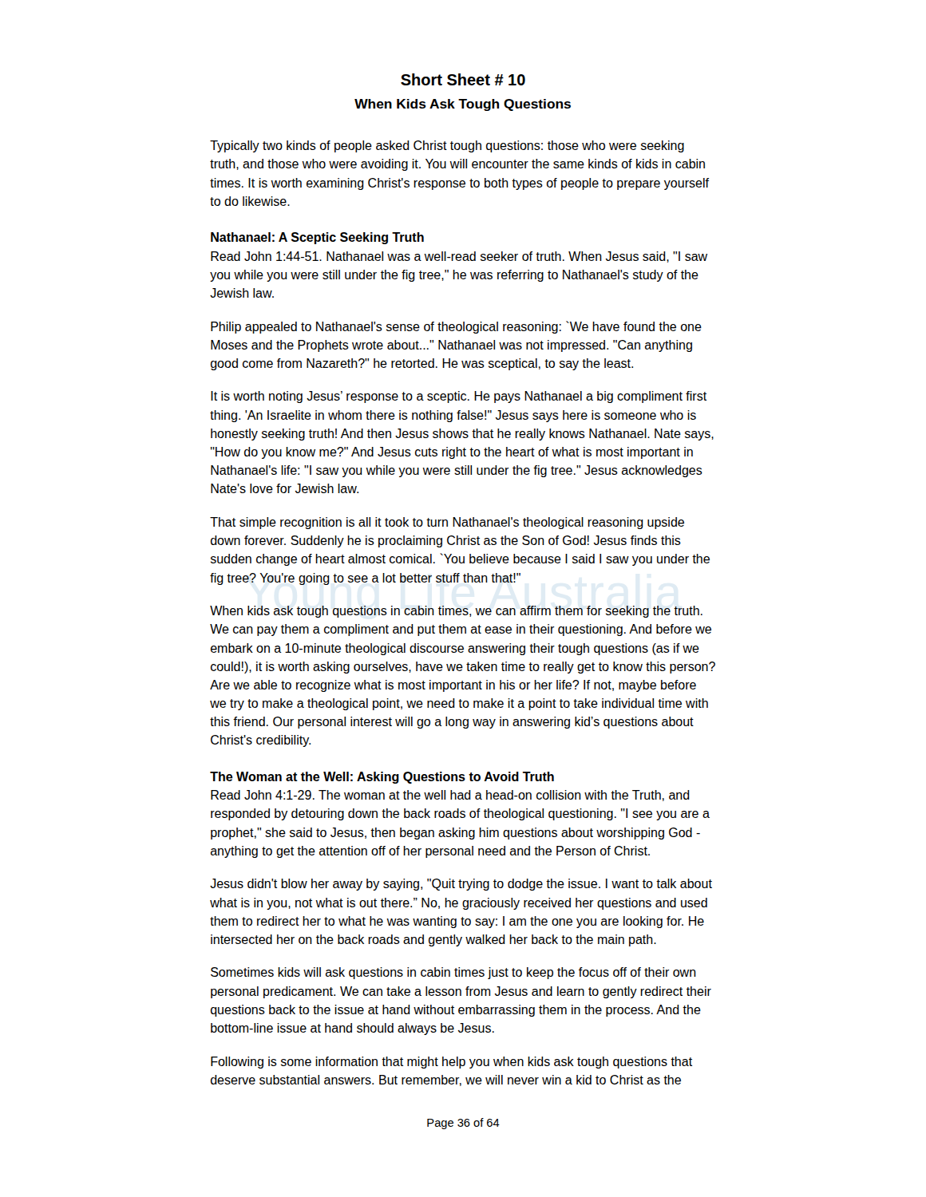Young Life Australia
Short Sheet # 10
When Kids Ask Tough Questions
Typically two kinds of people asked Christ tough questions: those who were seeking truth, and those who were avoiding it. You will encounter the same kinds of kids in cabin times. It is worth examining Christ's response to both types of people to prepare yourself to do likewise.
Nathanael: A Sceptic Seeking Truth
Read John 1:44-51. Nathanael was a well-read seeker of truth. When Jesus said, "I saw you while you were still under the fig tree," he was referring to Nathanael's study of the Jewish law.
Philip appealed to Nathanael's sense of theological reasoning: `We have found the one Moses and the Prophets wrote about..." Nathanael was not impressed. "Can anything good come from Nazareth?" he retorted. He was sceptical, to say the least.
It is worth noting Jesus’ response to a sceptic. He pays Nathanael a big compliment first thing. 'An Israelite in whom there is nothing false!" Jesus says here is someone who is honestly seeking truth! And then Jesus shows that he really knows Nathanael. Nate says, "How do you know me?" And Jesus cuts right to the heart of what is most important in Nathanael's life: "I saw you while you were still under the fig tree." Jesus acknowledges Nate's love for Jewish law.
That simple recognition is all it took to turn Nathanael's theological reasoning upside down forever. Suddenly he is proclaiming Christ as the Son of God! Jesus finds this sudden change of heart almost comical. `You believe because I said I saw you under the fig tree? You're going to see a lot better stuff than that!"
When kids ask tough questions in cabin times, we can affirm them for seeking the truth. We can pay them a compliment and put them at ease in their questioning. And before we embark on a 10-minute theological discourse answering their tough questions (as if we could!), it is worth asking ourselves, have we taken time to really get to know this person? Are we able to recognize what is most important in his or her life? If not, maybe before we try to make a theological point, we need to make it a point to take individual time with this friend. Our personal interest will go a long way in answering kid’s questions about Christ's credibility.
The Woman at the Well: Asking Questions to Avoid Truth
Read John 4:1-29. The woman at the well had a head-on collision with the Truth, and responded by detouring down the back roads of theological questioning. "I see you are a prophet," she said to Jesus, then began asking him questions about worshipping God - anything to get the attention off of her personal need and the Person of Christ.
Jesus didn't blow her away by saying, "Quit trying to dodge the issue. I want to talk about what is in you, not what is out there.” No, he graciously received her questions and used them to redirect her to what he was wanting to say: I am the one you are looking for. He intersected her on the back roads and gently walked her back to the main path.
Sometimes kids will ask questions in cabin times just to keep the focus off of their own personal predicament. We can take a lesson from Jesus and learn to gently redirect their questions back to the issue at hand without embarrassing them in the process. And the bottom-line issue at hand should always be Jesus.
Following is some information that might help you when kids ask tough questions that deserve substantial answers. But remember, we will never win a kid to Christ as the
Page 36 of 64